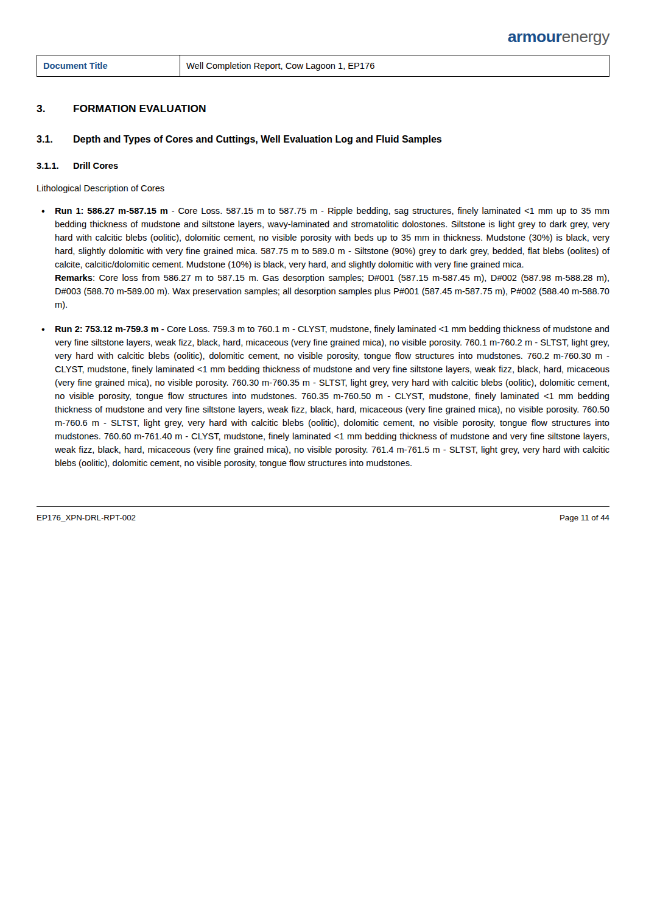armour energy
| Document Title | Well Completion Report, Cow Lagoon 1, EP176 |
3. FORMATION EVALUATION
3.1. Depth and Types of Cores and Cuttings, Well Evaluation Log and Fluid Samples
3.1.1. Drill Cores
Lithological Description of Cores
Run 1: 586.27 m-587.15 m - Core Loss. 587.15 m to 587.75 m - Ripple bedding, sag structures, finely laminated <1 mm up to 35 mm bedding thickness of mudstone and siltstone layers, wavy-laminated and stromatolitic dolostones. Siltstone is light grey to dark grey, very hard with calcitic blebs (oolitic), dolomitic cement, no visible porosity with beds up to 35 mm in thickness. Mudstone (30%) is black, very hard, slightly dolomitic with very fine grained mica. 587.75 m to 589.0 m - Siltstone (90%) grey to dark grey, bedded, flat blebs (oolites) of calcite, calcitic/dolomitic cement. Mudstone (10%) is black, very hard, and slightly dolomitic with very fine grained mica.
Remarks: Core loss from 586.27 m to 587.15 m. Gas desorption samples; D#001 (587.15 m-587.45 m), D#002 (587.98 m-588.28 m), D#003 (588.70 m-589.00 m). Wax preservation samples; all desorption samples plus P#001 (587.45 m-587.75 m), P#002 (588.40 m-588.70 m).
Run 2: 753.12 m-759.3 m - Core Loss. 759.3 m to 760.1 m - CLYST, mudstone, finely laminated <1 mm bedding thickness of mudstone and very fine siltstone layers, weak fizz, black, hard, micaceous (very fine grained mica), no visible porosity. 760.1 m-760.2 m - SLTST, light grey, very hard with calcitic blebs (oolitic), dolomitic cement, no visible porosity, tongue flow structures into mudstones. 760.2 m-760.30 m - CLYST, mudstone, finely laminated <1 mm bedding thickness of mudstone and very fine siltstone layers, weak fizz, black, hard, micaceous (very fine grained mica), no visible porosity. 760.30 m-760.35 m - SLTST, light grey, very hard with calcitic blebs (oolitic), dolomitic cement, no visible porosity, tongue flow structures into mudstones. 760.35 m-760.50 m - CLYST, mudstone, finely laminated <1 mm bedding thickness of mudstone and very fine siltstone layers, weak fizz, black, hard, micaceous (very fine grained mica), no visible porosity. 760.50 m-760.6 m - SLTST, light grey, very hard with calcitic blebs (oolitic), dolomitic cement, no visible porosity, tongue flow structures into mudstones. 760.60 m-761.40 m - CLYST, mudstone, finely laminated <1 mm bedding thickness of mudstone and very fine siltstone layers, weak fizz, black, hard, micaceous (very fine grained mica), no visible porosity. 761.4 m-761.5 m - SLTST, light grey, very hard with calcitic blebs (oolitic), dolomitic cement, no visible porosity, tongue flow structures into mudstones.
EP176_XPN-DRL-RPT-002 Page 11 of 44